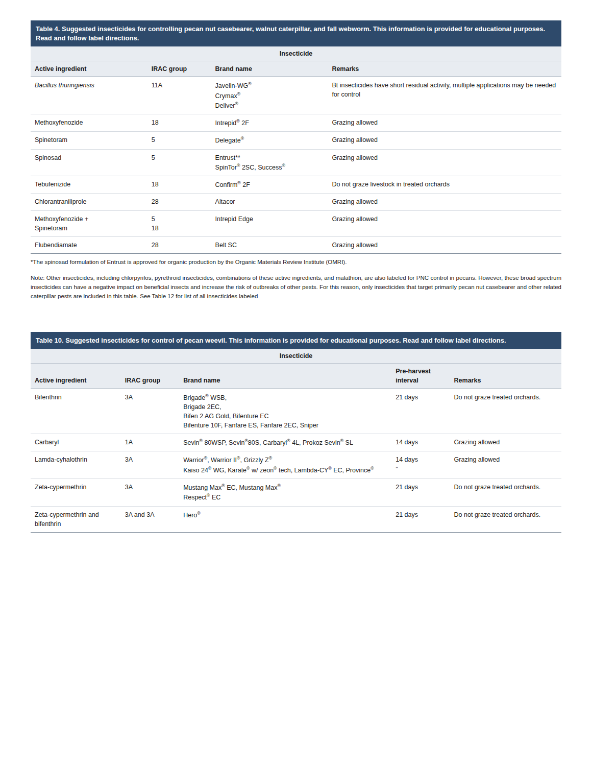Table 4. Suggested insecticides for controlling pecan nut casebearer, walnut caterpillar, and fall webworm. This information is provided for educational purposes. Read and follow label directions.
| Insecticide |
| --- |
| Active ingredient | IRAC group | Brand name | Remarks |
| Bacillus thuringiensis | 11A | Javelin-WG ® Crymax ® Deliver ® | Bt insecticides have short residual activity, multiple applications may be needed for control |
| Methoxyfenozide | 18 | Intrepid ® 2F | Grazing allowed |
| Spinetoram | 5 | Delegate ® | Grazing allowed |
| Spinosad | 5 | Entrust** SpinTor ® 2SC, Success ® | Grazing allowed |
| Tebufenizide | 18 | Confirm ® 2F | Do not graze livestock in treated orchards |
| Chlorantraniliprole | 28 | Altacor | Grazing allowed |
| Methoxyfenozide + Spinetoram | 5 18 | Intrepid Edge | Grazing allowed |
| Flubendiamate | 28 | Belt SC | Grazing allowed |
*The spinosad formulation of Entrust is approved for organic production by the Organic Materials Review Institute (OMRI).
Note: Other insecticides, including chlorpyrifos, pyrethroid insecticides, combinations of these active ingredients, and malathion, are also labeled for PNC control in pecans. However, these broad spectrum insecticides can have a negative impact on beneficial insects and increase the risk of outbreaks of other pests. For this reason, only insecticides that target primarily pecan nut casebearer and other related caterpillar pests are included in this table. See Table 12 for list of all insecticides labeled
Table 10. Suggested insecticides for control of pecan weevil. This information is provided for educational purposes. Read and follow label directions.
| Insecticide |
| --- |
| Active ingredient | IRAC group | Brand name | Pre-harvest interval | Remarks |
| Bifenthrin | 3A | Brigade ® WSB, Brigade 2EC, Bifen 2 AG Gold, Bifenture EC Bifenture 10F, Fanfare ES, Fanfare 2EC, Sniper | 21 days | Do not graze treated orchards. |
| Carbaryl | 1A | Sevin ® 80WSP, Sevin ® 80S, Carbaryl ® 4L, Prokoz Sevin ® SL | 14 days | Grazing allowed |
| Lamda-cyhalothrin | 3A | Warrior ® , Warrior II ® , Grizzly Z ® Kaiso 24 ® WG, Karate ® w/ zeon ® tech, Lambda-CY ® EC, Province ® | 14 days ” | Grazing allowed |
| Zeta-cypermethrin | 3A | Mustang Max ® EC, Mustang Max ® Respect ® EC | 21 days | Do not graze treated orchards. |
| Zeta-cypermethrin and bifenthrin | 3A and 3A | Hero ® | 21 days | Do not graze treated orchards. |